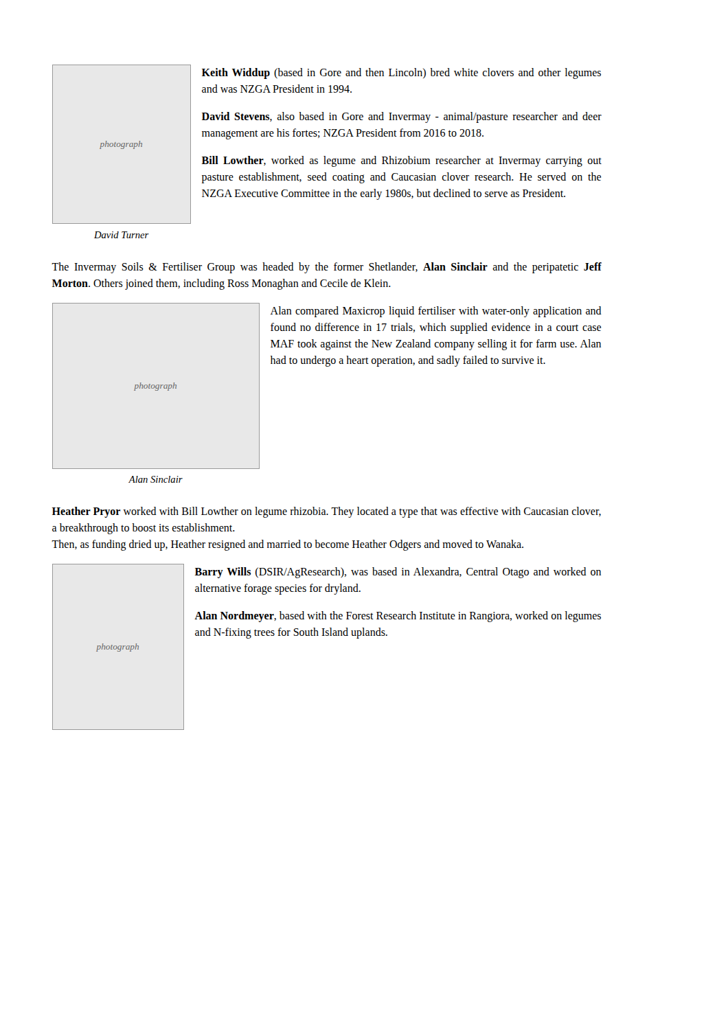photograph
David Turner
Keith Widdup (based in Gore and then Lincoln) bred white clovers and other legumes and was NZGA President in 1994.
David Stevens, also based in Gore and Invermay - animal/pasture researcher and deer management are his fortes; NZGA President from 2016 to 2018.
Bill Lowther, worked as legume and Rhizobium researcher at Invermay carrying out pasture establishment, seed coating and Caucasian clover research. He served on the NZGA Executive Committee in the early 1980s, but declined to serve as President.
The Invermay Soils & Fertiliser Group was headed by the former Shetlander, Alan Sinclair and the peripatetic Jeff Morton. Others joined them, including Ross Monaghan and Cecile de Klein.
photograph
Alan Sinclair
Alan compared Maxicrop liquid fertiliser with water-only application and found no difference in 17 trials, which supplied evidence in a court case MAF took against the New Zealand company selling it for farm use. Alan had to undergo a heart operation, and sadly failed to survive it.
Heather Pryor worked with Bill Lowther on legume rhizobia. They located a type that was effective with Caucasian clover, a breakthrough to boost its establishment.
Then, as funding dried up, Heather resigned and married to become Heather Odgers and moved to Wanaka.
photograph
Barry Wills (DSIR/AgResearch), was based in Alexandra, Central Otago and worked on alternative forage species for dryland.
Alan Nordmeyer, based with the Forest Research Institute in Rangiora, worked on legumes and N-fixing trees for South Island uplands.